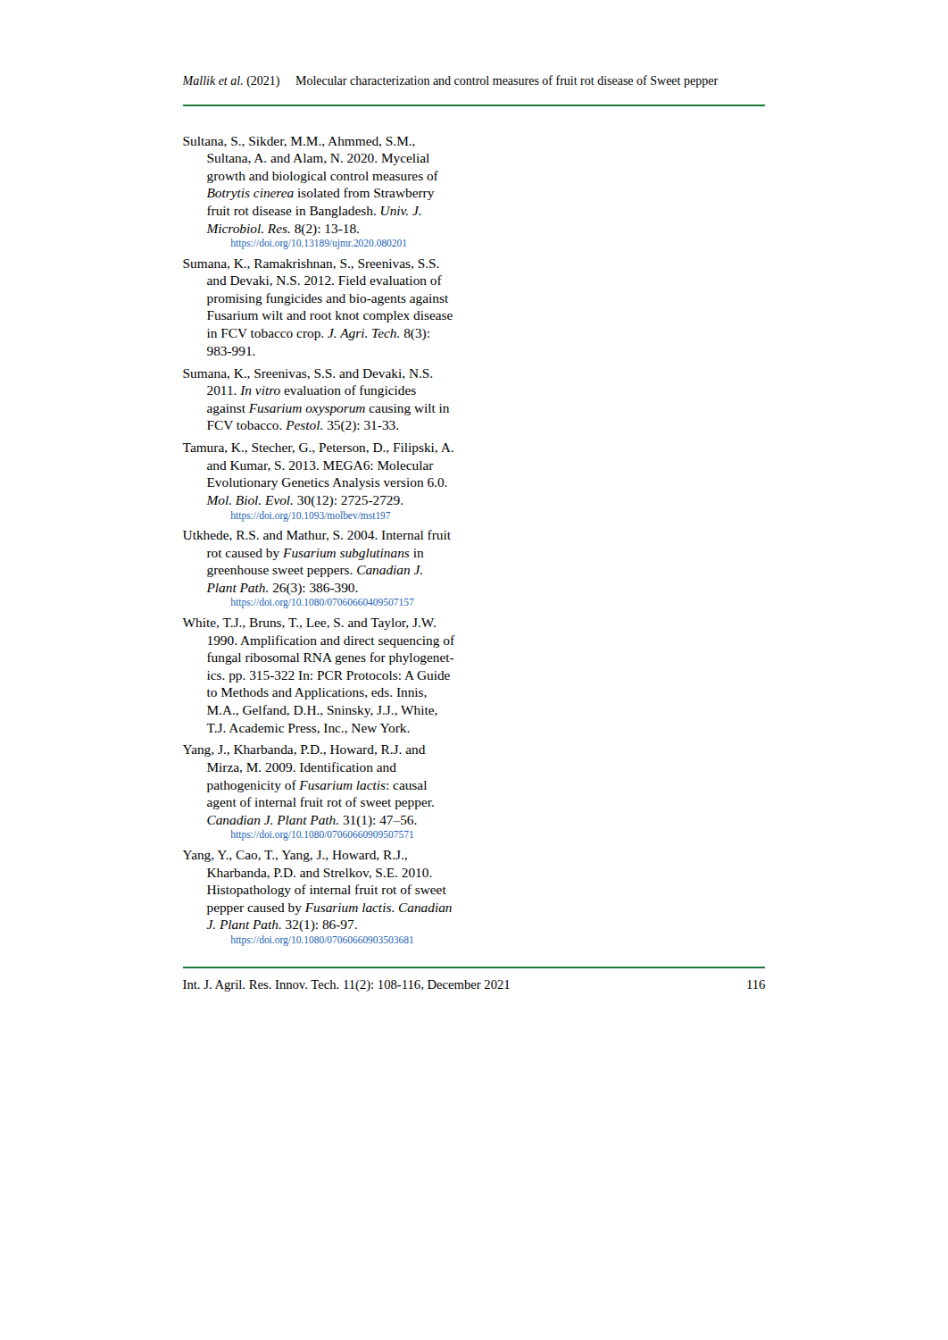Mallik et al. (2021) Molecular characterization and control measures of fruit rot disease of Sweet pepper
Sultana, S., Sikder, M.M., Ahmmed, S.M., Sultana, A. and Alam, N. 2020. Mycelial growth and biological control measures of Botrytis cinerea isolated from Strawberry fruit rot disease in Bangladesh. Univ. J. Microbiol. Res. 8(2): 13-18. https://doi.org/10.13189/ujmr.2020.080201
Sumana, K., Ramakrishnan, S., Sreenivas, S.S. and Devaki, N.S. 2012. Field evaluation of promising fungicides and bio-agents against Fusarium wilt and root knot complex disease in FCV tobacco crop. J. Agri. Tech. 8(3): 983-991.
Sumana, K., Sreenivas, S.S. and Devaki, N.S. 2011. In vitro evaluation of fungicides against Fusarium oxysporum causing wilt in FCV tobacco. Pestol. 35(2): 31-33.
Tamura, K., Stecher, G., Peterson, D., Filipski, A. and Kumar, S. 2013. MEGA6: Molecular Evolutionary Genetics Analysis version 6.0. Mol. Biol. Evol. 30(12): 2725-2729. https://doi.org/10.1093/molbev/mst197
Utkhede, R.S. and Mathur, S. 2004. Internal fruit rot caused by Fusarium subglutinans in greenhouse sweet peppers. Canadian J. Plant Path. 26(3): 386-390. https://doi.org/10.1080/07060660409507157
White, T.J., Bruns, T., Lee, S. and Taylor, J.W. 1990. Amplification and direct sequencing of fungal ribosomal RNA genes for phylogenetics. pp. 315-322 In: PCR Protocols: A Guide to Methods and Applications, eds. Innis, M.A., Gelfand, D.H., Sninsky, J.J., White, T.J. Academic Press, Inc., New York.
Yang, J., Kharbanda, P.D., Howard, R.J. and Mirza, M. 2009. Identification and pathogenicity of Fusarium lactis: causal agent of internal fruit rot of sweet pepper. Canadian J. Plant Path. 31(1): 47–56. https://doi.org/10.1080/07060660909507571
Yang, Y., Cao, T., Yang, J., Howard, R.J., Kharbanda, P.D. and Strelkov, S.E. 2010. Histopathology of internal fruit rot of sweet pepper caused by Fusarium lactis. Canadian J. Plant Path. 32(1): 86-97. https://doi.org/10.1080/07060660903503681
Int. J. Agril. Res. Innov. Tech. 11(2): 108-116, December 2021
116